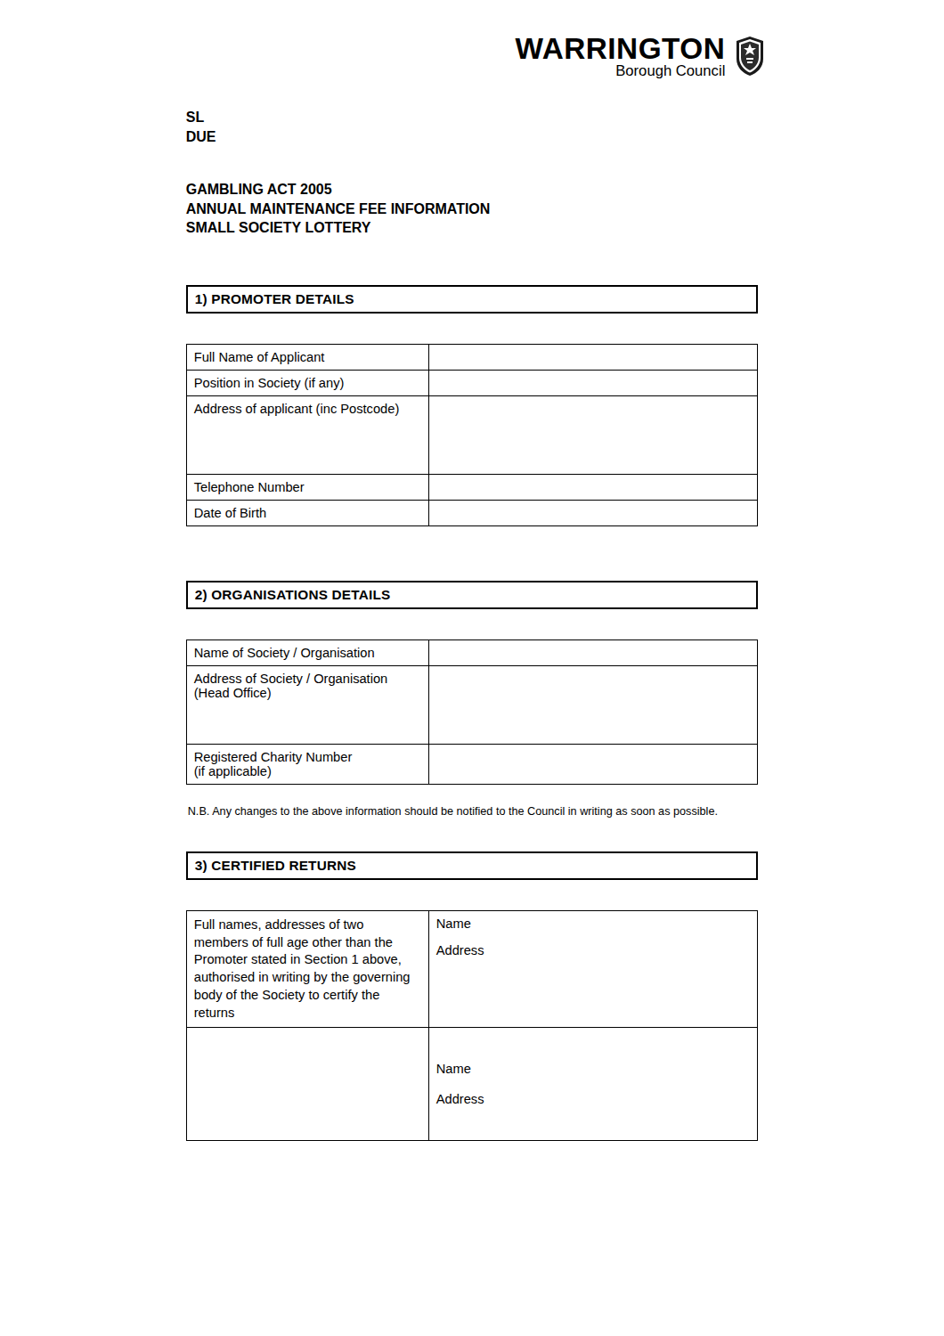WARRINGTON Borough Council
SL
DUE
GAMBLING ACT 2005
ANNUAL MAINTENANCE FEE INFORMATION
SMALL SOCIETY LOTTERY
1) PROMOTER DETAILS
| Full Name of Applicant | |
| Position in Society (if any) | |
| Address of applicant (inc Postcode) | |
| Telephone Number | |
| Date of Birth | |
2) ORGANISATIONS DETAILS
| Name of Society / Organisation | |
| Address of Society / Organisation (Head Office) | |
| Registered Charity Number (if applicable) | |
N.B. Any changes to the above information should be notified to the Council in writing as soon as possible.
3) CERTIFIED RETURNS
| Full names, addresses of two members of full age other than the Promoter stated in Section 1 above, authorised in writing by the governing body of the Society to certify the returns | Name Address |
| | Name Address |